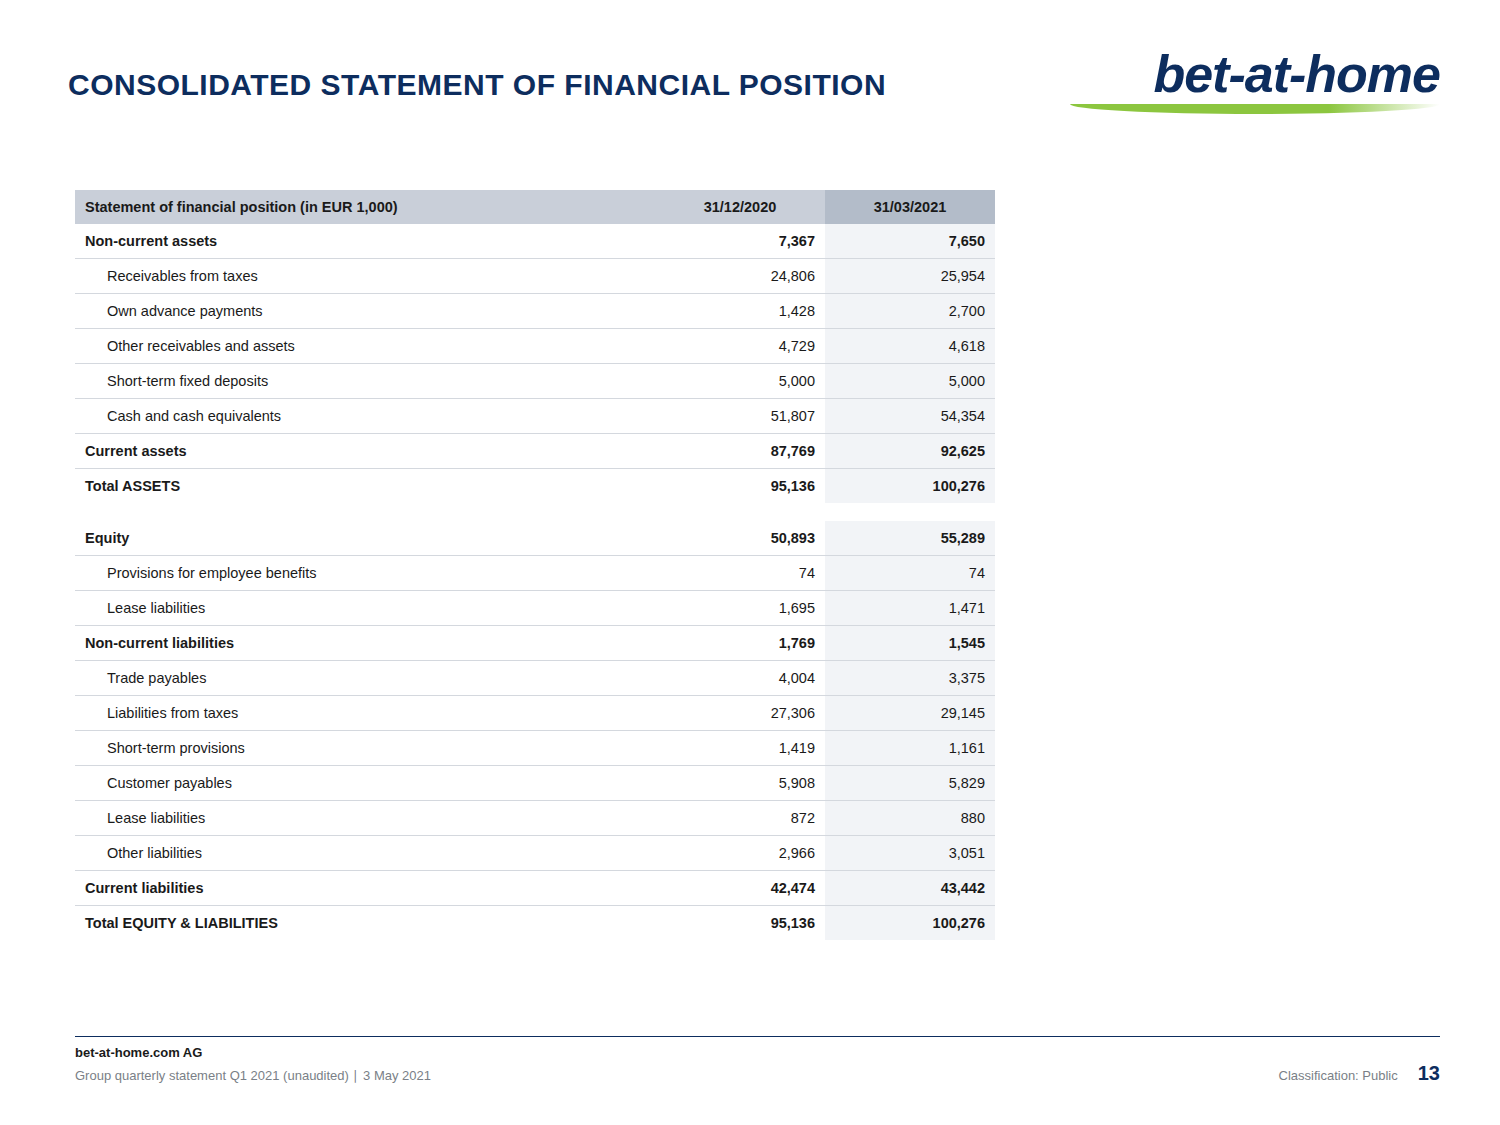Consolidated statement of financial position
bet-at-home
| Statement of financial position (in EUR 1,000) | 31/12/2020 | 31/03/2021 |
| --- | --- | --- |
| Non-current assets | 7,367 | 7,650 |
| Receivables from taxes | 24,806 | 25,954 |
| Own advance payments | 1,428 | 2,700 |
| Other receivables and assets | 4,729 | 4,618 |
| Short-term fixed deposits | 5,000 | 5,000 |
| Cash and cash equivalents | 51,807 | 54,354 |
| Current assets | 87,769 | 92,625 |
| Total ASSETS | 95,136 | 100,276 |
| Equity | 50,893 | 55,289 |
| Provisions for employee benefits | 74 | 74 |
| Lease liabilities | 1,695 | 1,471 |
| Non-current liabilities | 1,769 | 1,545 |
| Trade payables | 4,004 | 3,375 |
| Liabilities from taxes | 27,306 | 29,145 |
| Short-term provisions | 1,419 | 1,161 |
| Customer payables | 5,908 | 5,829 |
| Lease liabilities | 872 | 880 |
| Other liabilities | 2,966 | 3,051 |
| Current liabilities | 42,474 | 43,442 |
| Total EQUITY & LIABILITIES | 95,136 | 100,276 |
bet-at-home.com AG
Group quarterly statement Q1 2021 (unaudited) ∣ 3 May 2021
Classification: Public 13